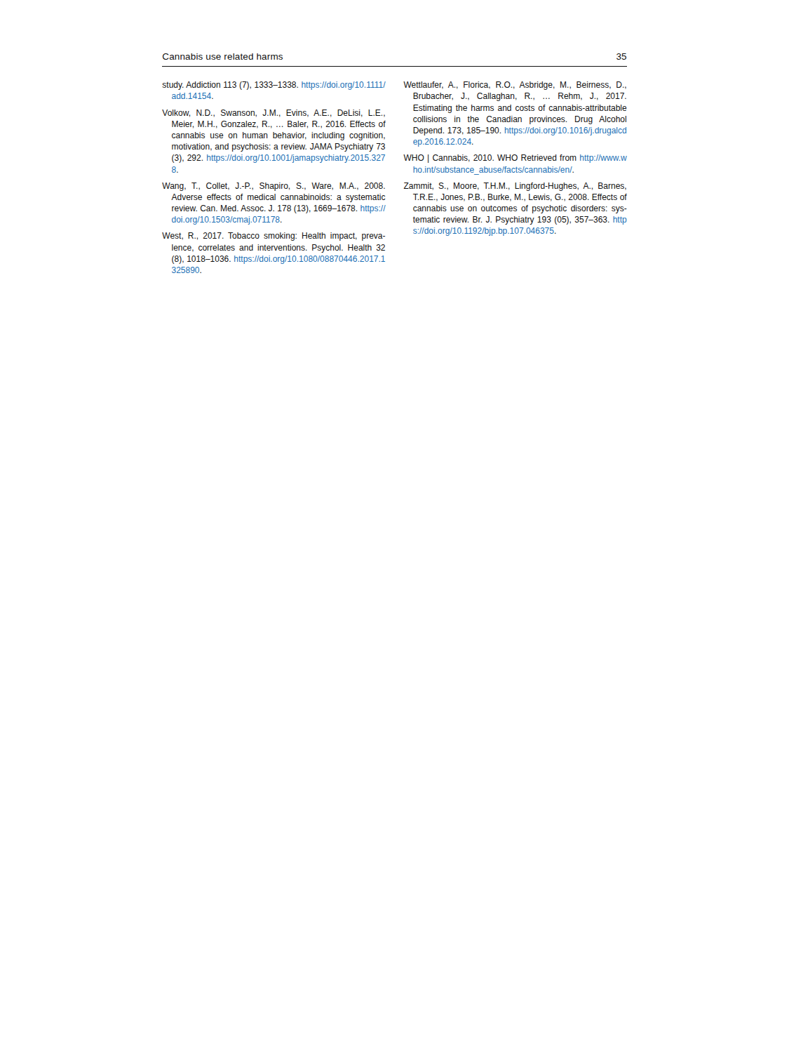Cannabis use related harms 35
study. Addiction 113 (7), 1333–1338. https://doi.org/10.1111/add.14154.
Volkow, N.D., Swanson, J.M., Evins, A.E., DeLisi, L.E., Meier, M.H., Gonzalez, R., … Baler, R., 2016. Effects of cannabis use on human behavior, including cognition, motivation, and psychosis: a review. JAMA Psychiatry 73 (3), 292. https://doi.org/10.1001/jamapsychiatry.2015.3278.
Wang, T., Collet, J.-P., Shapiro, S., Ware, M.A., 2008. Adverse effects of medical cannabinoids: a systematic review. Can. Med. Assoc. J. 178 (13), 1669–1678. https://doi.org/10.1503/cmaj.071178.
West, R., 2017. Tobacco smoking: Health impact, prevalence, correlates and interventions. Psychol. Health 32 (8), 1018–1036. https://doi.org/10.1080/08870446.2017.1325890.
Wettlaufer, A., Florica, R.O., Asbridge, M., Beirness, D., Brubacher, J., Callaghan, R., … Rehm, J., 2017. Estimating the harms and costs of cannabis-attributable collisions in the Canadian provinces. Drug Alcohol Depend. 173, 185–190. https://doi.org/10.1016/j.drugalcdep.2016.12.024.
WHO | Cannabis, 2010. WHO Retrieved from http://www.who.int/substance_abuse/facts/cannabis/en/.
Zammit, S., Moore, T.H.M., Lingford-Hughes, A., Barnes, T.R.E., Jones, P.B., Burke, M., Lewis, G., 2008. Effects of cannabis use on outcomes of psychotic disorders: systematic review. Br. J. Psychiatry 193 (05), 357–363. https://doi.org/10.1192/bjp.bp.107.046375.